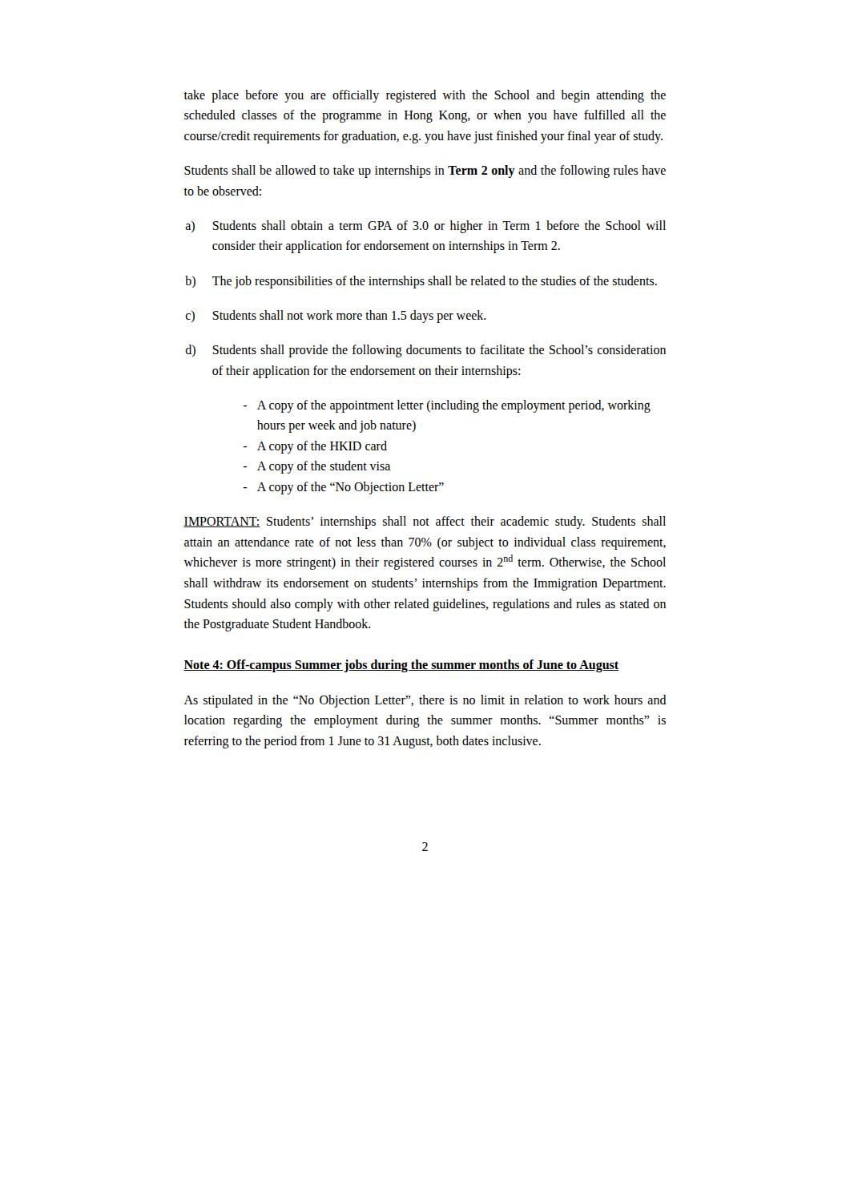take place before you are officially registered with the School and begin attending the scheduled classes of the programme in Hong Kong, or when you have fulfilled all the course/credit requirements for graduation, e.g. you have just finished your final year of study.
Students shall be allowed to take up internships in Term 2 only and the following rules have to be observed:
a)
Students shall obtain a term GPA of 3.0 or higher in Term 1 before the School will consider their application for endorsement on internships in Term 2.
b)
The job responsibilities of the internships shall be related to the studies of the students.
c)
Students shall not work more than 1.5 days per week.
d)
Students shall provide the following documents to facilitate the School’s consideration of their application for the endorsement on their internships:
-
A copy of the appointment letter (including the employment period, working hours per week and job nature)
-
A copy of the HKID card
-
A copy of the student visa
-
A copy of the “No Objection Letter”
IMPORTANT: Students’ internships shall not affect their academic study. Students shall attain an attendance rate of not less than 70% (or subject to individual class requirement, whichever is more stringent) in their registered courses in 2nd term. Otherwise, the School shall withdraw its endorsement on students’ internships from the Immigration Department. Students should also comply with other related guidelines, regulations and rules as stated on the Postgraduate Student Handbook.
Note 4: Off-campus Summer jobs during the summer months of June to August
As stipulated in the “No Objection Letter”, there is no limit in relation to work hours and location regarding the employment during the summer months. “Summer months” is referring to the period from 1 June to 31 August, both dates inclusive.
2